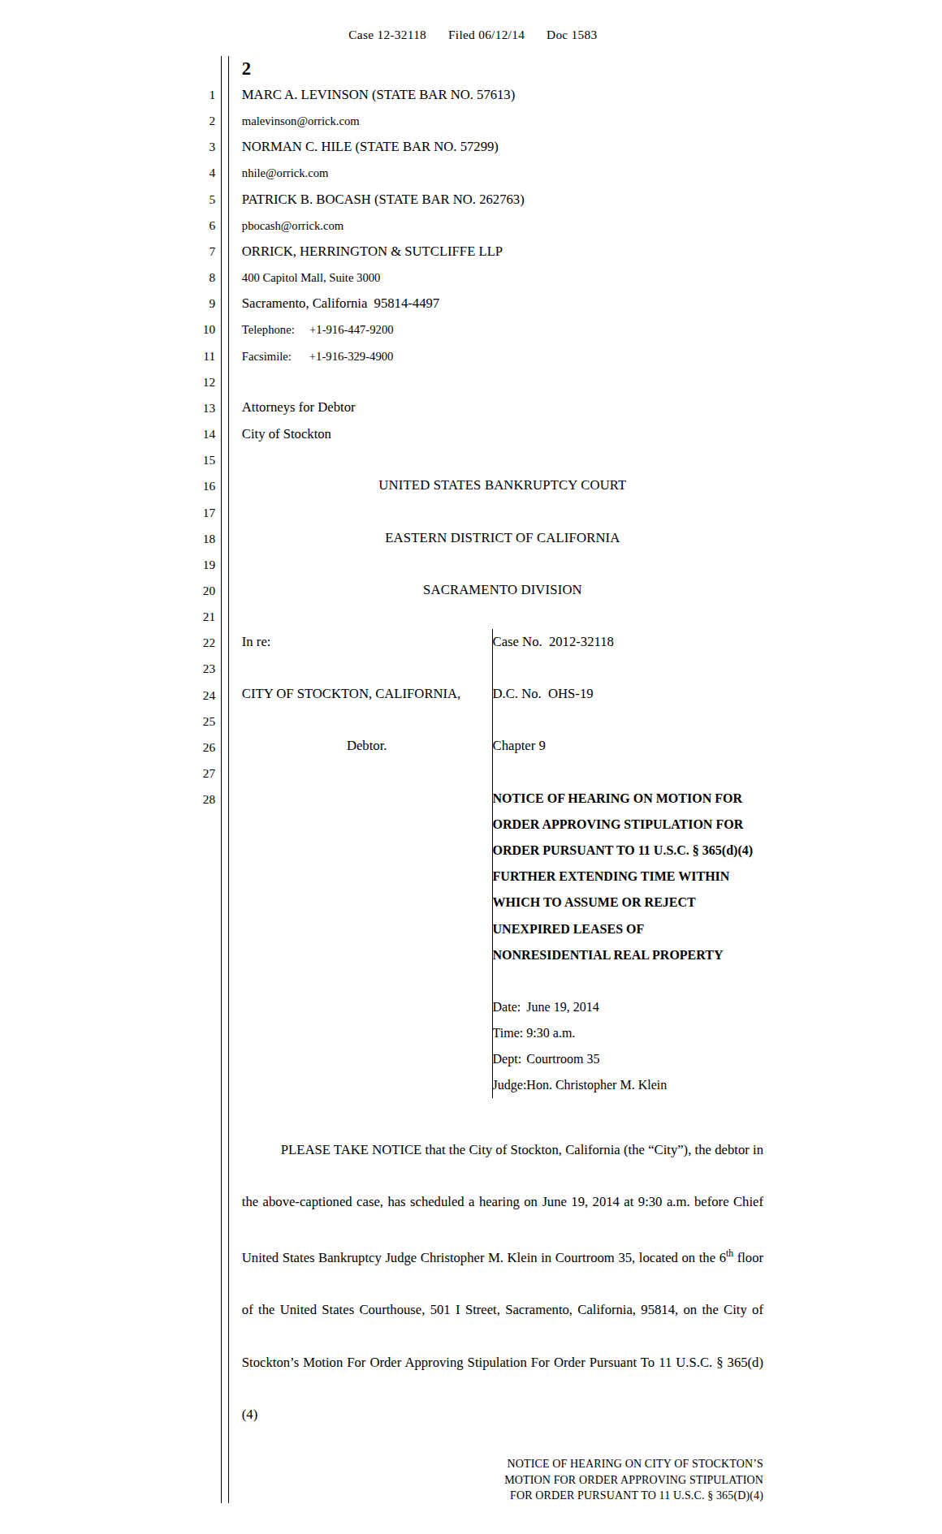Case 12-32118 Filed 06/12/14 Doc 1583
1
2
3
4
5
6
7
8
9
10
11
12
13
14
15
16
17
18
19
20
21
22
23
24
25
26
27
28
2
MARC A. LEVINSON (STATE BAR NO. 57613)
malevinson@orrick.com
NORMAN C. HILE (STATE BAR NO. 57299)
nhile@orrick.com
PATRICK B. BOCASH (STATE BAR NO. 262763)
pbocash@orrick.com
ORRICK, HERRINGTON & SUTCLIFFE LLP
400 Capitol Mall, Suite 3000
Sacramento, California 95814-4497
Telephone: +1-916-447-9200
Facsimile: +1-916-329-4900
Attorneys for Debtor
City of Stockton
UNITED STATES BANKRUPTCY COURT
EASTERN DISTRICT OF CALIFORNIA
SACRAMENTO DIVISION
| In re: CITY OF STOCKTON, CALIFORNIA, Debtor. | Case No. 2012-32118 D.C. No. OHS-19 Chapter 9 NOTICE OF HEARING ON MOTION FOR ORDER APPROVING STIPULATION FOR ORDER PURSUANT TO 11 U.S.C. § 365(d)(4) FURTHER EXTENDING TIME WITHIN WHICH TO ASSUME OR REJECT UNEXPIRED LEASES OF NONRESIDENTIAL REAL PROPERTY / Date: / June 19, 2014 / / Time: / 9:30 a.m. / / Dept: / Courtroom 35 / / Judge: / Hon. Christopher M. Klein / |
PLEASE TAKE NOTICE that the City of Stockton, California (the “City”), the debtor in the above-captioned case, has scheduled a hearing on June 19, 2014 at 9:30 a.m. before Chief United States Bankruptcy Judge Christopher M. Klein in Courtroom 35, located on the 6th floor of the United States Courthouse, 501 I Street, Sacramento, California, 95814, on the City of Stockton’s Motion For Order Approving Stipulation For Order Pursuant To 11 U.S.C. § 365(d)(4)
NOTICE OF HEARING ON CITY OF STOCKTON’S
MOTION FOR ORDER APPROVING STIPULATION
FOR ORDER PURSUANT TO 11 U.S.C. § 365(D)(4)